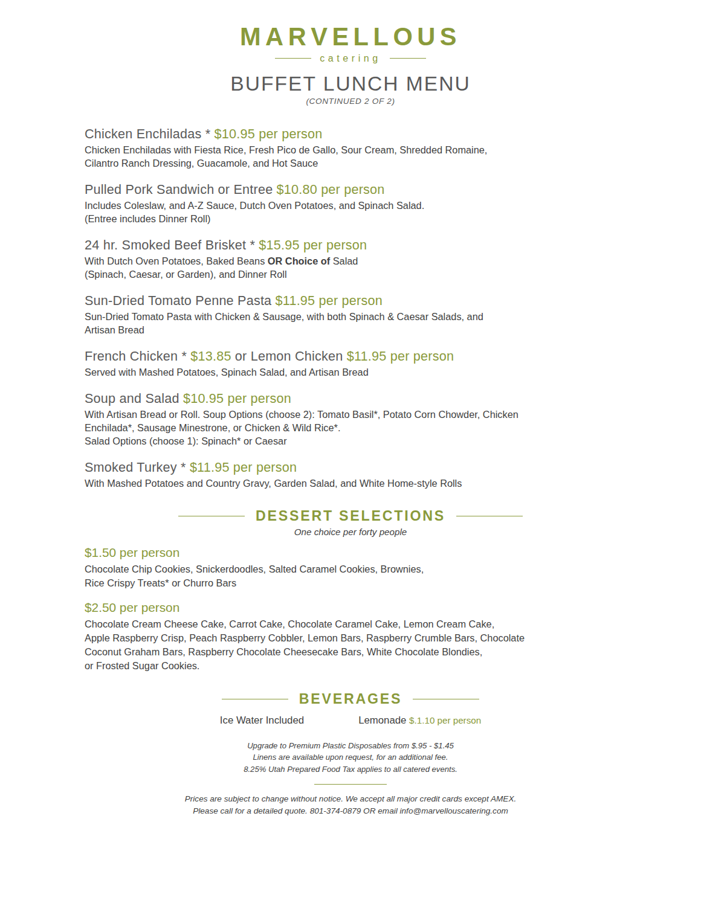MARVELLOUS
catering
BUFFET LUNCH MENU
(CONTINUED 2 OF 2)
Chicken Enchiladas * $10.95 per person
Chicken Enchiladas with Fiesta Rice, Fresh Pico de Gallo, Sour Cream, Shredded Romaine,
Cilantro Ranch Dressing, Guacamole, and Hot Sauce
Pulled Pork Sandwich or Entree $10.80 per person
Includes Coleslaw, and A-Z Sauce, Dutch Oven Potatoes, and Spinach Salad.
(Entree includes Dinner Roll)
24 hr. Smoked Beef Brisket * $15.95 per person
With Dutch Oven Potatoes, Baked Beans OR Choice of Salad
(Spinach, Caesar, or Garden), and Dinner Roll
Sun-Dried Tomato Penne Pasta $11.95 per person
Sun-Dried Tomato Pasta with Chicken & Sausage, with both Spinach & Caesar Salads, and
Artisan Bread
French Chicken * $13.85 or Lemon Chicken $11.95 per person
Served with Mashed Potatoes, Spinach Salad, and Artisan Bread
Soup and Salad $10.95 per person
With Artisan Bread or Roll. Soup Options (choose 2): Tomato Basil*, Potato Corn Chowder, Chicken
Enchilada*, Sausage Minestrone, or Chicken & Wild Rice*.
Salad Options (choose 1): Spinach* or Caesar
Smoked Turkey * $11.95 per person
With Mashed Potatoes and Country Gravy, Garden Salad, and White Home-style Rolls
DESSERT SELECTIONS
One choice per forty people
$1.50 per person
Chocolate Chip Cookies, Snickerdoodles, Salted Caramel Cookies, Brownies,
Rice Crispy Treats* or Churro Bars
$2.50 per person
Chocolate Cream Cheese Cake, Carrot Cake, Chocolate Caramel Cake, Lemon Cream Cake,
Apple Raspberry Crisp, Peach Raspberry Cobbler, Lemon Bars, Raspberry Crumble Bars, Chocolate
Coconut Graham Bars, Raspberry Chocolate Cheesecake Bars, White Chocolate Blondies,
or Frosted Sugar Cookies.
BEVERAGES
Ice Water Included
Lemonade $.1.10 per person
Upgrade to Premium Plastic Disposables from $.95 - $1.45
Linens are available upon request, for an additional fee.
8.25% Utah Prepared Food Tax applies to all catered events.
Prices are subject to change without notice. We accept all major credit cards except AMEX.
Please call for a detailed quote. 801-374-0879 OR email info@marvellouscatering.com